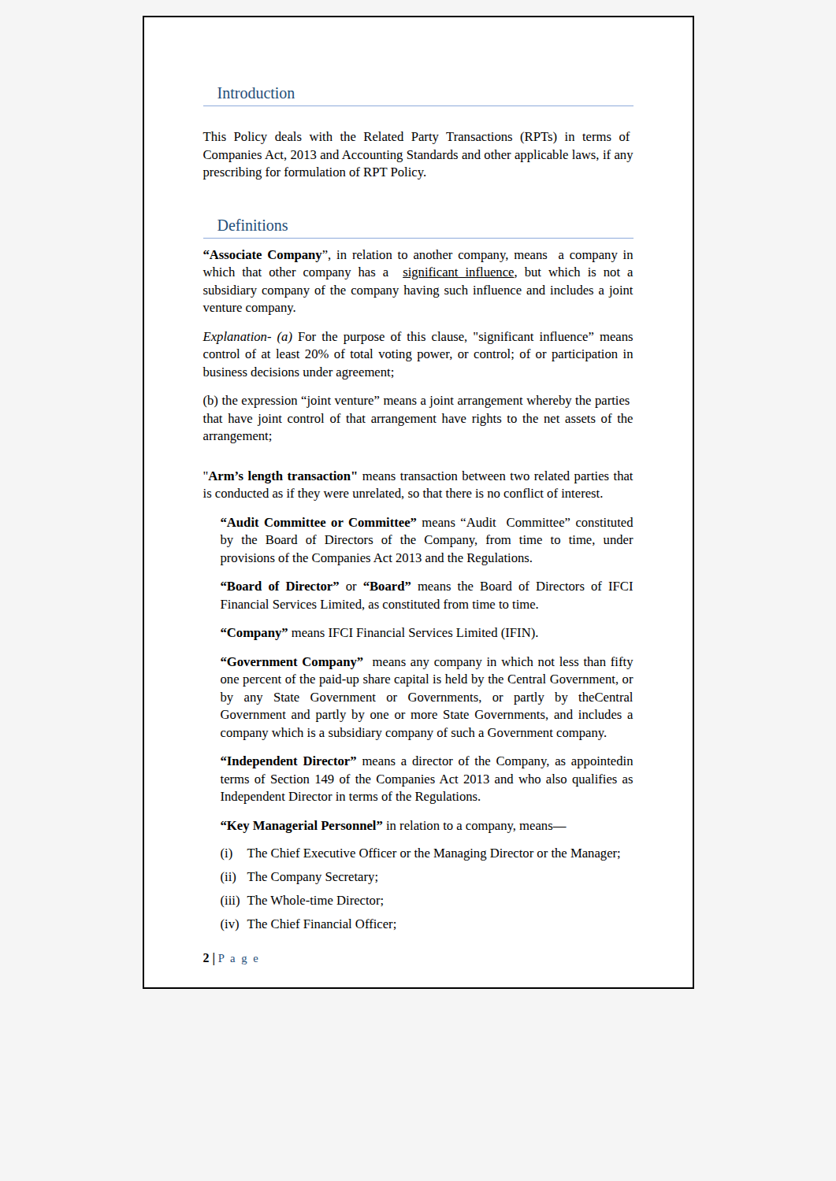Introduction
This Policy deals with the Related Party Transactions (RPTs) in terms of Companies Act, 2013 and Accounting Standards and other applicable laws, if any prescribing for formulation of RPT Policy.
Definitions
“Associate Company”, in relation to another company, means a company in which that other company has a significant influence, but which is not a subsidiary company of the company having such influence and includes a joint venture company.
Explanation- (a) For the purpose of this clause, "significant influence” means control of at least 20% of total voting power, or control; of or participation in business decisions under agreement;
(b) the expression “joint venture” means a joint arrangement whereby the parties that have joint control of that arrangement have rights to the net assets of the arrangement;
"Arm’s length transaction" means transaction between two related parties that is conducted as if they were unrelated, so that there is no conflict of interest.
“Audit Committee or Committee” means “Audit Committee” constituted by the Board of Directors of the Company, from time to time, under provisions of the Companies Act 2013 and the Regulations.
“Board of Director” or “Board” means the Board of Directors of IFCI Financial Services Limited, as constituted from time to time.
“Company” means IFCI Financial Services Limited (IFIN).
“Government Company” means any company in which not less than fifty one percent of the paid-up share capital is held by the Central Government, or by any State Government or Governments, or partly by theCentral Government and partly by one or more State Governments, and includes a company which is a subsidiary company of such a Government company.
“Independent Director” means a director of the Company, as appointedin terms of Section 149 of the Companies Act 2013 and who also qualifies as Independent Director in terms of the Regulations.
“Key Managerial Personnel” in relation to a company, means—
(i) The Chief Executive Officer or the Managing Director or the Manager;
(ii) The Company Secretary;
(iii) The Whole-time Director;
(iv) The Chief Financial Officer;
2 | P a g e